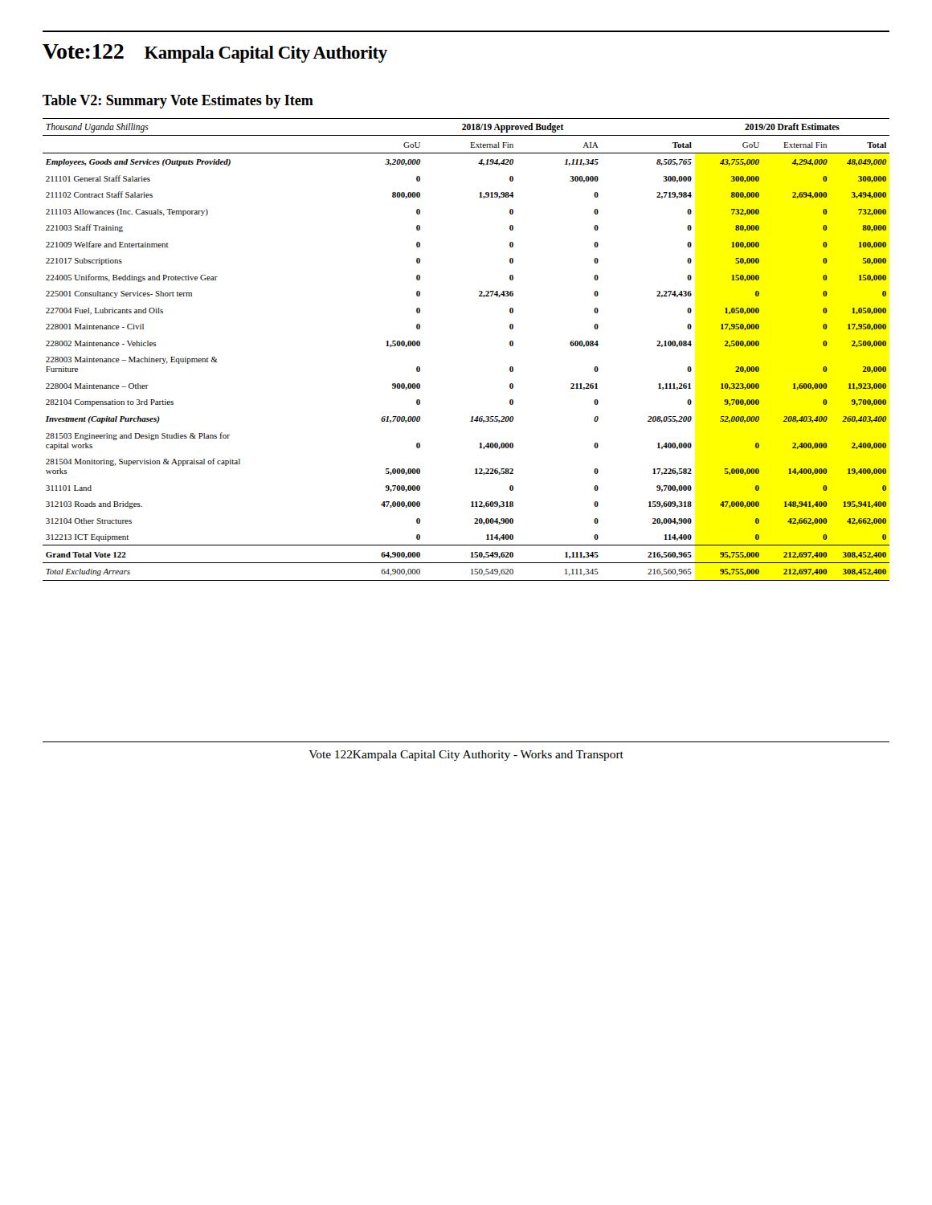Vote:122 Kampala Capital City Authority
Table V2: Summary Vote Estimates by Item
| Thousand Uganda Shillings | 2018/19 Approved Budget | 2019/20 Draft Estimates |
| | GoU | External Fin | AIA | Total | GoU | External Fin | Total |
| Employees, Goods and Services (Outputs Provided) | 3,200,000 | 4,194,420 | 1,111,345 | 8,505,765 | 43,755,000 | 4,294,000 | 48,049,000 |
| 211101 General Staff Salaries | 0 | 0 | 300,000 | 300,000 | 300,000 | 0 | 300,000 |
| 211102 Contract Staff Salaries | 800,000 | 1,919,984 | 0 | 2,719,984 | 800,000 | 2,694,000 | 3,494,000 |
| 211103 Allowances (Inc. Casuals, Temporary) | 0 | 0 | 0 | 0 | 732,000 | 0 | 732,000 |
| 221003 Staff Training | 0 | 0 | 0 | 0 | 80,000 | 0 | 80,000 |
| 221009 Welfare and Entertainment | 0 | 0 | 0 | 0 | 100,000 | 0 | 100,000 |
| 221017 Subscriptions | 0 | 0 | 0 | 0 | 50,000 | 0 | 50,000 |
| 224005 Uniforms, Beddings and Protective Gear | 0 | 0 | 0 | 0 | 150,000 | 0 | 150,000 |
| 225001 Consultancy Services- Short term | 0 | 2,274,436 | 0 | 2,274,436 | 0 | 0 | 0 |
| 227004 Fuel, Lubricants and Oils | 0 | 0 | 0 | 0 | 1,050,000 | 0 | 1,050,000 |
| 228001 Maintenance - Civil | 0 | 0 | 0 | 0 | 17,950,000 | 0 | 17,950,000 |
| 228002 Maintenance - Vehicles | 1,500,000 | 0 | 600,084 | 2,100,084 | 2,500,000 | 0 | 2,500,000 |
| 228003 Maintenance – Machinery, Equipment & Furniture | 0 | 0 | 0 | 0 | 20,000 | 0 | 20,000 |
| 228004 Maintenance – Other | 900,000 | 0 | 211,261 | 1,111,261 | 10,323,000 | 1,600,000 | 11,923,000 |
| 282104 Compensation to 3rd Parties | 0 | 0 | 0 | 0 | 9,700,000 | 0 | 9,700,000 |
| Investment (Capital Purchases) | 61,700,000 | 146,355,200 | 0 | 208,055,200 | 52,000,000 | 208,403,400 | 260,403,400 |
| 281503 Engineering and Design Studies & Plans for capital works | 0 | 1,400,000 | 0 | 1,400,000 | 0 | 2,400,000 | 2,400,000 |
| 281504 Monitoring, Supervision & Appraisal of capital works | 5,000,000 | 12,226,582 | 0 | 17,226,582 | 5,000,000 | 14,400,000 | 19,400,000 |
| 311101 Land | 9,700,000 | 0 | 0 | 9,700,000 | 0 | 0 | 0 |
| 312103 Roads and Bridges. | 47,000,000 | 112,609,318 | 0 | 159,609,318 | 47,000,000 | 148,941,400 | 195,941,400 |
| 312104 Other Structures | 0 | 20,004,900 | 0 | 20,004,900 | 0 | 42,662,000 | 42,662,000 |
| 312213 ICT Equipment | 0 | 114,400 | 0 | 114,400 | 0 | 0 | 0 |
| Grand Total Vote 122 | 64,900,000 | 150,549,620 | 1,111,345 | 216,560,965 | 95,755,000 | 212,697,400 | 308,452,400 |
| Total Excluding Arrears | 64,900,000 | 150,549,620 | 1,111,345 | 216,560,965 | 95,755,000 | 212,697,400 | 308,452,400 |
Vote 122Kampala Capital City Authority - Works and Transport